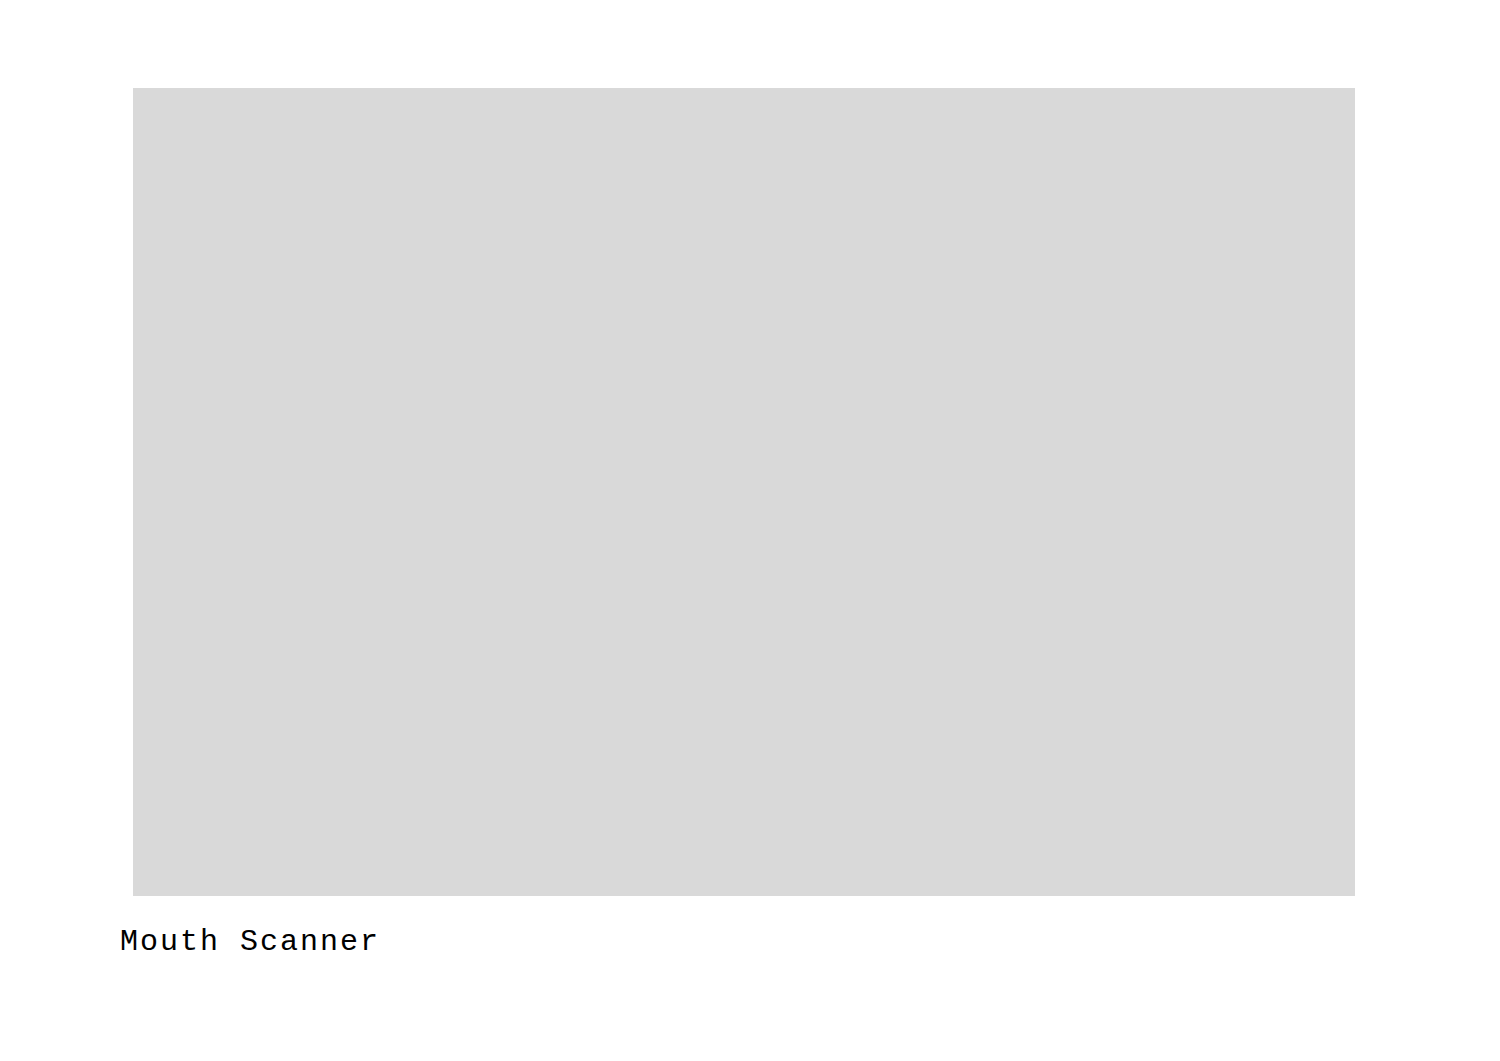Mouth Scanner